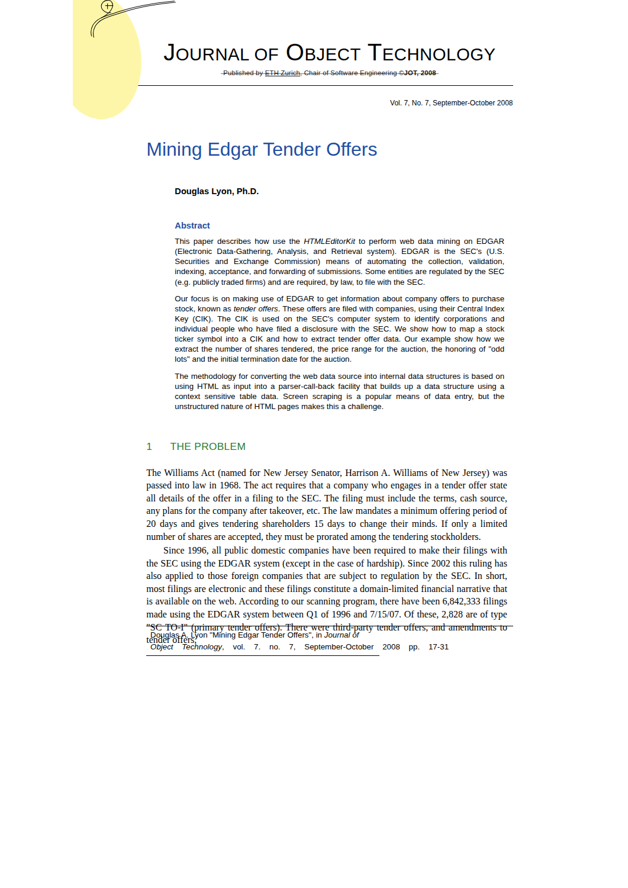JOURNAL OF OBJECT TECHNOLOGY
Published by ETH Zurich, Chair of Software Engineering ©JOT, 2008
Vol. 7, No. 7, September-October 2008
Mining Edgar Tender Offers
Douglas Lyon, Ph.D.
Abstract
This paper describes how use the HTMLEditorKit to perform web data mining on EDGAR (Electronic Data-Gathering, Analysis, and Retrieval system). EDGAR is the SEC's (U.S. Securities and Exchange Commission) means of automating the collection, validation, indexing, acceptance, and forwarding of submissions. Some entities are regulated by the SEC (e.g. publicly traded firms) and are required, by law, to file with the SEC.
Our focus is on making use of EDGAR to get information about company offers to purchase stock, known as tender offers. These offers are filed with companies, using their Central Index Key (CIK). The CIK is used on the SEC's computer system to identify corporations and individual people who have filed a disclosure with the SEC. We show how to map a stock ticker symbol into a CIK and how to extract tender offer data. Our example show how we extract the number of shares tendered, the price range for the auction, the honoring of "odd lots" and the initial termination date for the auction.
The methodology for converting the web data source into internal data structures is based on using HTML as input into a parser-call-back facility that builds up a data structure using a context sensitive table data. Screen scraping is a popular means of data entry, but the unstructured nature of HTML pages makes this a challenge.
1 THE PROBLEM
The Williams Act (named for New Jersey Senator, Harrison A. Williams of New Jersey) was passed into law in 1968. The act requires that a company who engages in a tender offer state all details of the offer in a filing to the SEC. The filing must include the terms, cash source, any plans for the company after takeover, etc. The law mandates a minimum offering period of 20 days and gives tendering shareholders 15 days to change their minds. If only a limited number of shares are accepted, they must be prorated among the tendering stockholders.
Since 1996, all public domestic companies have been required to make their filings with the SEC using the EDGAR system (except in the case of hardship). Since 2002 this ruling has also applied to those foreign companies that are subject to regulation by the SEC. In short, most filings are electronic and these filings constitute a domain-limited financial narrative that is available on the web. According to our scanning program, there have been 6,842,333 filings made using the EDGAR system between Q1 of 1996 and 7/15/07. Of these, 2,828 are of type "SC TO-I" (primary tender offers). There were third-party tender offers, and amendments to tender offers,
Douglas A. Lyon "Mining Edgar Tender Offers", in Journal of Object Technology, vol. 7. no. 7, September-October 2008 pp. 17-31